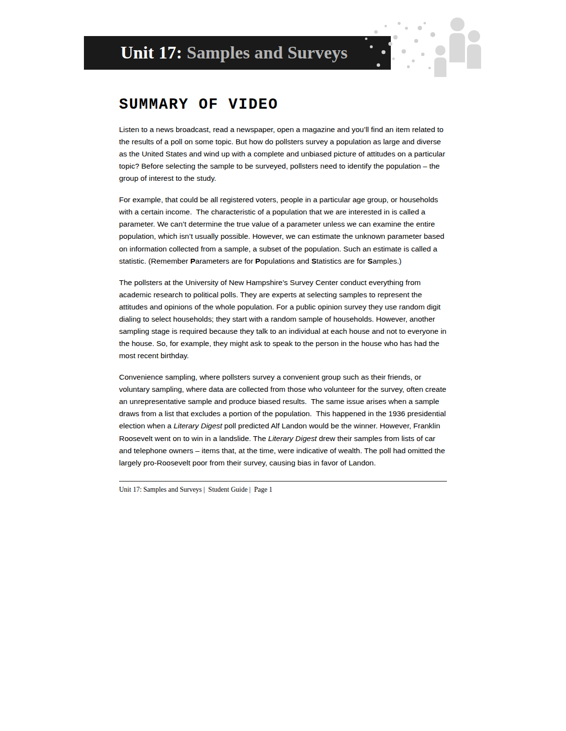Unit 17: Samples and Surveys
SUMMARY OF VIDEO
Listen to a news broadcast, read a newspaper, open a magazine and you’ll find an item related to the results of a poll on some topic. But how do pollsters survey a population as large and diverse as the United States and wind up with a complete and unbiased picture of attitudes on a particular topic? Before selecting the sample to be surveyed, pollsters need to identify the population – the group of interest to the study.
For example, that could be all registered voters, people in a particular age group, or households with a certain income. The characteristic of a population that we are interested in is called a parameter. We can’t determine the true value of a parameter unless we can examine the entire population, which isn’t usually possible. However, we can estimate the unknown parameter based on information collected from a sample, a subset of the population. Such an estimate is called a statistic. (Remember Parameters are for Populations and Statistics are for Samples.)
The pollsters at the University of New Hampshire’s Survey Center conduct everything from academic research to political polls. They are experts at selecting samples to represent the attitudes and opinions of the whole population. For a public opinion survey they use random digit dialing to select households; they start with a random sample of households. However, another sampling stage is required because they talk to an individual at each house and not to everyone in the house. So, for example, they might ask to speak to the person in the house who has had the most recent birthday.
Convenience sampling, where pollsters survey a convenient group such as their friends, or voluntary sampling, where data are collected from those who volunteer for the survey, often create an unrepresentative sample and produce biased results. The same issue arises when a sample draws from a list that excludes a portion of the population. This happened in the 1936 presidential election when a Literary Digest poll predicted Alf Landon would be the winner. However, Franklin Roosevelt went on to win in a landslide. The Literary Digest drew their samples from lists of car and telephone owners – items that, at the time, were indicative of wealth. The poll had omitted the largely pro-Roosevelt poor from their survey, causing bias in favor of Landon.
Unit 17: Samples and Surveys | Student Guide | Page 1